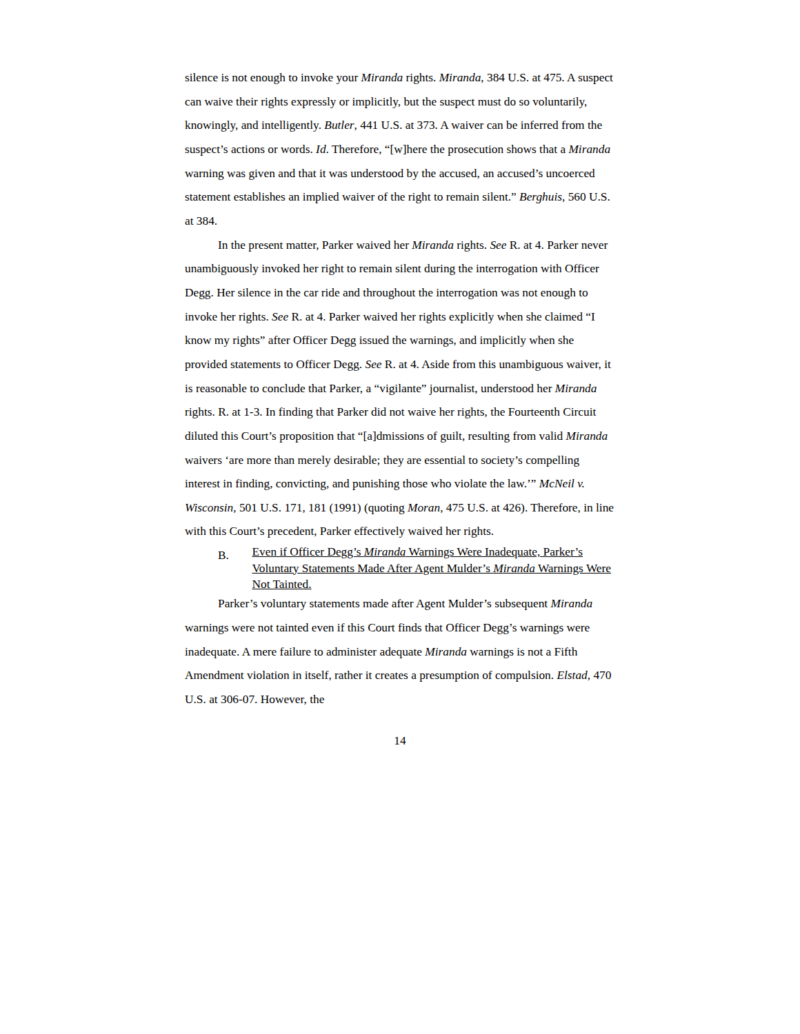silence is not enough to invoke your Miranda rights. Miranda, 384 U.S. at 475. A suspect can waive their rights expressly or implicitly, but the suspect must do so voluntarily, knowingly, and intelligently. Butler, 441 U.S. at 373. A waiver can be inferred from the suspect’s actions or words. Id. Therefore, “[w]here the prosecution shows that a Miranda warning was given and that it was understood by the accused, an accused’s uncoerced statement establishes an implied waiver of the right to remain silent.” Berghuis, 560 U.S. at 384.
In the present matter, Parker waived her Miranda rights. See R. at 4. Parker never unambiguously invoked her right to remain silent during the interrogation with Officer Degg. Her silence in the car ride and throughout the interrogation was not enough to invoke her rights. See R. at 4. Parker waived her rights explicitly when she claimed “I know my rights” after Officer Degg issued the warnings, and implicitly when she provided statements to Officer Degg. See R. at 4. Aside from this unambiguous waiver, it is reasonable to conclude that Parker, a “vigilante” journalist, understood her Miranda rights. R. at 1-3. In finding that Parker did not waive her rights, the Fourteenth Circuit diluted this Court’s proposition that “[a]dmissions of guilt, resulting from valid Miranda waivers ‘are more than merely desirable; they are essential to society’s compelling interest in finding, convicting, and punishing those who violate the law.’” McNeil v. Wisconsin, 501 U.S. 171, 181 (1991) (quoting Moran, 475 U.S. at 426). Therefore, in line with this Court’s precedent, Parker effectively waived her rights.
B.
Even if Officer Degg’s Miranda Warnings Were Inadequate, Parker’s Voluntary Statements Made After Agent Mulder’s Miranda Warnings Were Not Tainted.
Parker’s voluntary statements made after Agent Mulder’s subsequent Miranda warnings were not tainted even if this Court finds that Officer Degg’s warnings were inadequate. A mere failure to administer adequate Miranda warnings is not a Fifth Amendment violation in itself, rather it creates a presumption of compulsion. Elstad, 470 U.S. at 306-07. However, the
14